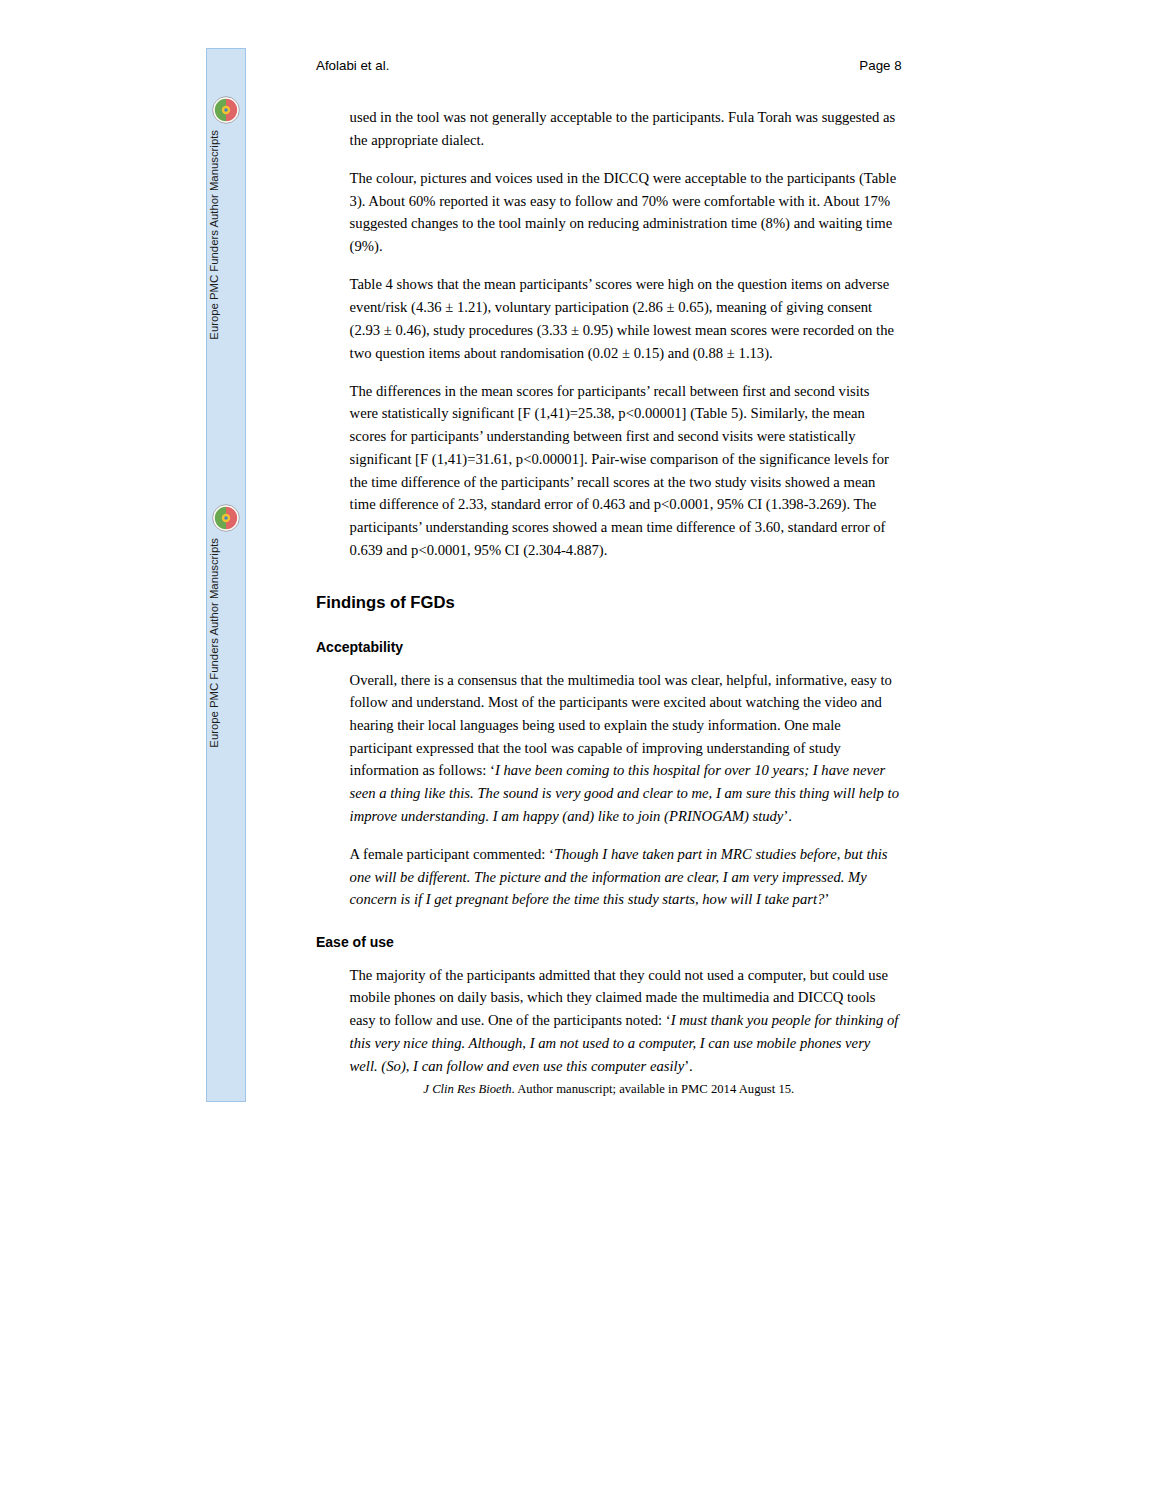Europe PMC Funders Author Manuscripts
Europe PMC Funders Author Manuscripts
Afolabi et al. Page 8
used in the tool was not generally acceptable to the participants. Fula Torah was suggested as the appropriate dialect.
The colour, pictures and voices used in the DICCQ were acceptable to the participants (Table 3). About 60% reported it was easy to follow and 70% were comfortable with it. About 17% suggested changes to the tool mainly on reducing administration time (8%) and waiting time (9%).
Table 4 shows that the mean participants’ scores were high on the question items on adverse event/risk (4.36 ± 1.21), voluntary participation (2.86 ± 0.65), meaning of giving consent (2.93 ± 0.46), study procedures (3.33 ± 0.95) while lowest mean scores were recorded on the two question items about randomisation (0.02 ± 0.15) and (0.88 ± 1.13).
The differences in the mean scores for participants’ recall between first and second visits were statistically significant [F (1,41)=25.38, p<0.00001] (Table 5). Similarly, the mean scores for participants’ understanding between first and second visits were statistically significant [F (1,41)=31.61, p<0.00001]. Pair-wise comparison of the significance levels for the time difference of the participants’ recall scores at the two study visits showed a mean time difference of 2.33, standard error of 0.463 and p<0.0001, 95% CI (1.398-3.269). The participants’ understanding scores showed a mean time difference of 3.60, standard error of 0.639 and p<0.0001, 95% CI (2.304-4.887).
Findings of FGDs
Acceptability
Overall, there is a consensus that the multimedia tool was clear, helpful, informative, easy to follow and understand. Most of the participants were excited about watching the video and hearing their local languages being used to explain the study information. One male participant expressed that the tool was capable of improving understanding of study information as follows: ‘I have been coming to this hospital for over 10 years; I have never seen a thing like this. The sound is very good and clear to me, I am sure this thing will help to improve understanding. I am happy (and) like to join (PRINOGAM) study’.
A female participant commented: ‘Though I have taken part in MRC studies before, but this one will be different. The picture and the information are clear, I am very impressed. My concern is if I get pregnant before the time this study starts, how will I take part?’
Ease of use
The majority of the participants admitted that they could not used a computer, but could use mobile phones on daily basis, which they claimed made the multimedia and DICCQ tools easy to follow and use. One of the participants noted: ‘I must thank you people for thinking of this very nice thing. Although, I am not used to a computer, I can use mobile phones very well. (So), I can follow and even use this computer easily’.
J Clin Res Bioeth. Author manuscript; available in PMC 2014 August 15.